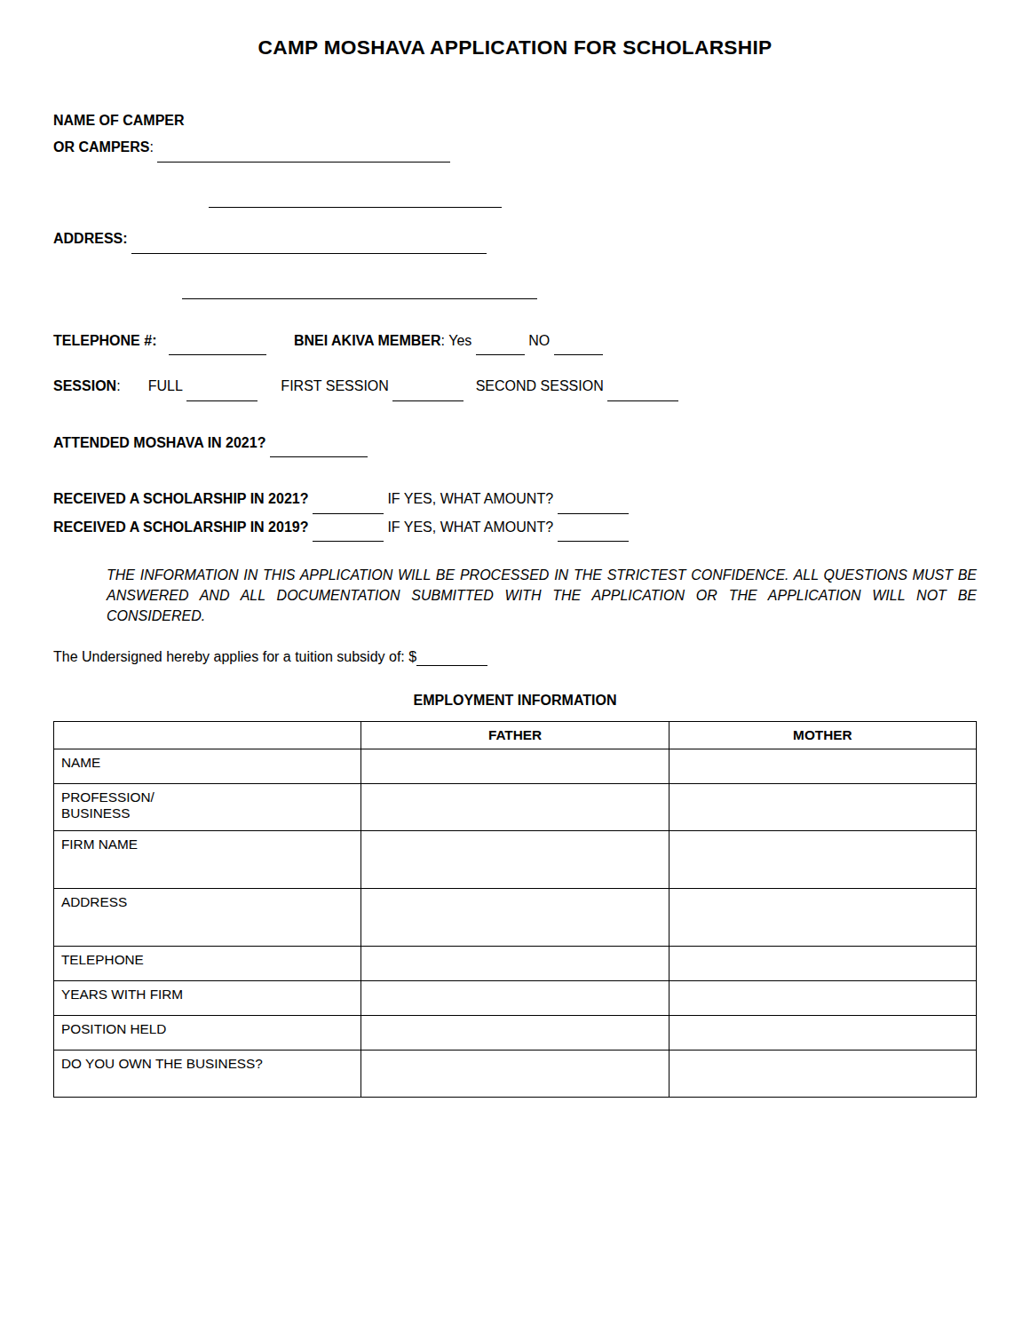CAMP MOSHAVA APPLICATION FOR SCHOLARSHIP
NAME OF CAMPER
OR CAMPERS:
ADDRESS:
TELEPHONE #: BNEI AKIVA MEMBER: Yes NO
SESSION: FULL FIRST SESSION SECOND SESSION
ATTENDED MOSHAVA IN 2021?
RECEIVED A SCHOLARSHIP IN 2021? IF YES, WHAT AMOUNT?
RECEIVED A SCHOLARSHIP IN 2019? IF YES, WHAT AMOUNT?
THE INFORMATION IN THIS APPLICATION WILL BE PROCESSED IN THE STRICTEST CONFIDENCE. ALL QUESTIONS MUST BE ANSWERED AND ALL DOCUMENTATION SUBMITTED WITH THE APPLICATION OR THE APPLICATION WILL NOT BE CONSIDERED.
The Undersigned hereby applies for a tuition subsidy of: $
EMPLOYMENT INFORMATION
| | FATHER | MOTHER |
| --- | --- | --- |
| NAME | | |
| PROFESSION/ BUSINESS | | |
| FIRM NAME | | |
| ADDRESS | | |
| TELEPHONE | | |
| YEARS WITH FIRM | | |
| POSITION HELD | | |
| DO YOU OWN THE BUSINESS? | | |